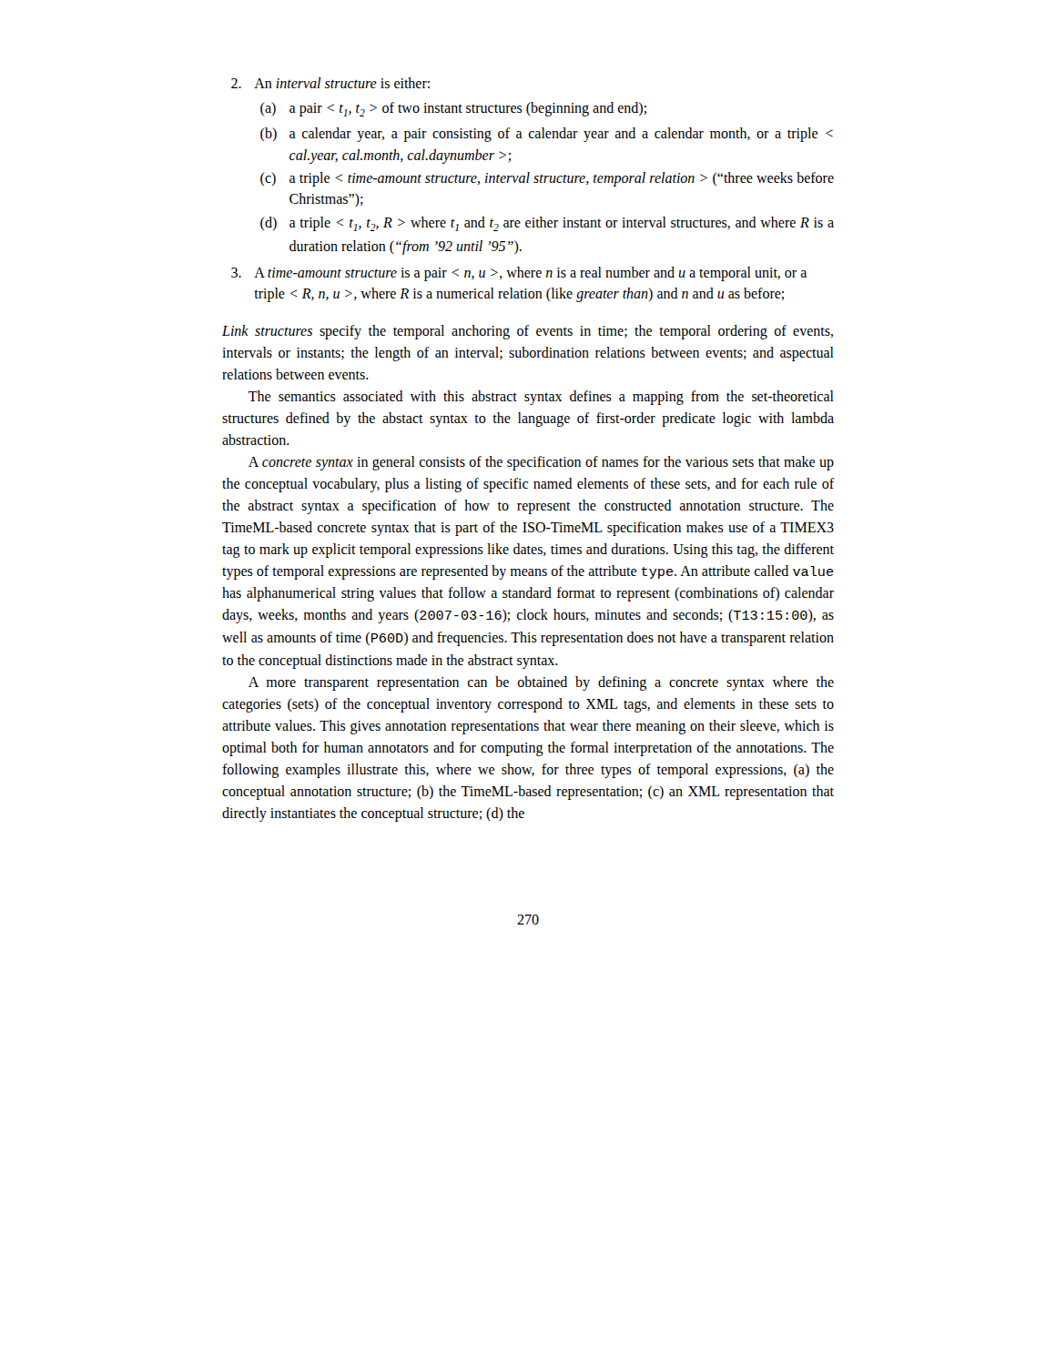2. An interval structure is either:
(a) a pair < t1, t2 > of two instant structures (beginning and end);
(b) a calendar year, a pair consisting of a calendar year and a calendar month, or a triple < cal.year, cal.month, cal.daynumber >;
(c) a triple < time-amount structure, interval structure, temporal relation > (“three weeks before Christmas”);
(d) a triple < t1, t2, R > where t1 and t2 are either instant or interval structures, and where R is a duration relation (“from ’92 until ’95”).
3. A time-amount structure is a pair < n, u >, where n is a real number and u a temporal unit, or a triple < R, n, u >, where R is a numerical relation (like greater than) and n and u as before;
Link structures specify the temporal anchoring of events in time; the temporal ordering of events, intervals or instants; the length of an interval; subordination relations between events; and aspectual relations between events.
The semantics associated with this abstract syntax defines a mapping from the set-theoretical structures defined by the abstact syntax to the language of first-order predicate logic with lambda abstraction.
A concrete syntax in general consists of the specification of names for the various sets that make up the conceptual vocabulary, plus a listing of specific named elements of these sets, and for each rule of the abstract syntax a specification of how to represent the constructed annotation structure. The TimeML-based concrete syntax that is part of the ISO-TimeML specification makes use of a TIMEX3 tag to mark up explicit temporal expressions like dates, times and durations. Using this tag, the different types of temporal expressions are represented by means of the attribute type. An attribute called value has alphanumerical string values that follow a standard format to represent (combinations of) calendar days, weeks, months and years (2007-03-16); clock hours, minutes and seconds; (T13:15:00), as well as amounts of time (P60D) and frequencies. This representation does not have a transparent relation to the conceptual distinctions made in the abstract syntax.
A more transparent representation can be obtained by defining a concrete syntax where the categories (sets) of the conceptual inventory correspond to XML tags, and elements in these sets to attribute values. This gives annotation representations that wear there meaning on their sleeve, which is optimal both for human annotators and for computing the formal interpretation of the annotations. The following examples illustrate this, where we show, for three types of temporal expressions, (a) the conceptual annotation structure; (b) the TimeML-based representation; (c) an XML representation that directly instantiates the conceptual structure; (d) the
270